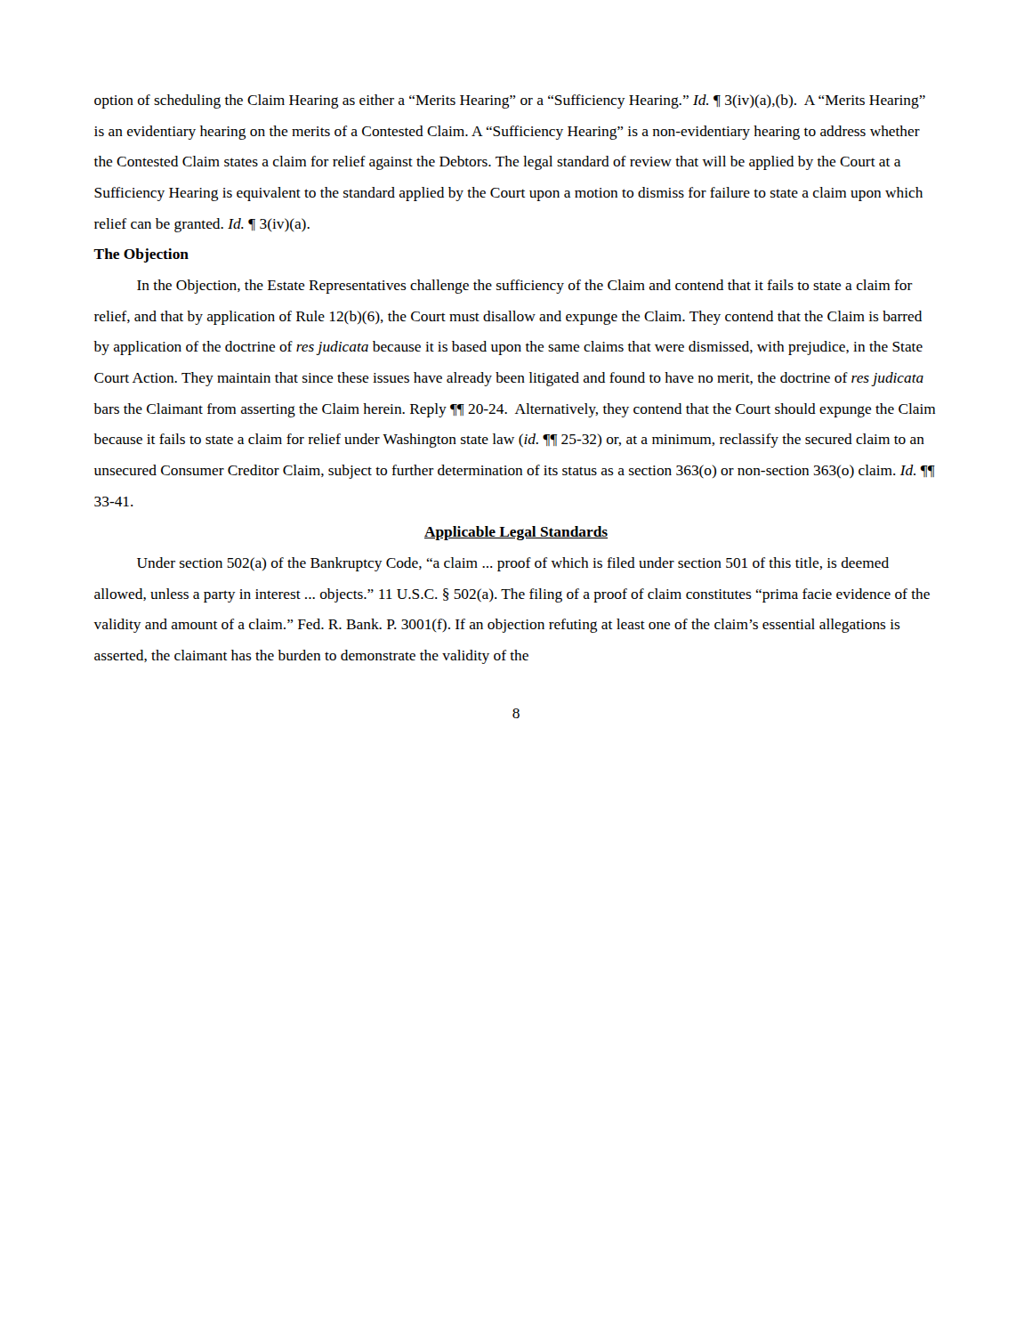option of scheduling the Claim Hearing as either a “Merits Hearing” or a “Sufficiency Hearing.” Id. ¶ 3(iv)(a),(b). A “Merits Hearing” is an evidentiary hearing on the merits of a Contested Claim. A “Sufficiency Hearing” is a non-evidentiary hearing to address whether the Contested Claim states a claim for relief against the Debtors. The legal standard of review that will be applied by the Court at a Sufficiency Hearing is equivalent to the standard applied by the Court upon a motion to dismiss for failure to state a claim upon which relief can be granted. Id. ¶ 3(iv)(a).
The Objection
In the Objection, the Estate Representatives challenge the sufficiency of the Claim and contend that it fails to state a claim for relief, and that by application of Rule 12(b)(6), the Court must disallow and expunge the Claim. They contend that the Claim is barred by application of the doctrine of res judicata because it is based upon the same claims that were dismissed, with prejudice, in the State Court Action. They maintain that since these issues have already been litigated and found to have no merit, the doctrine of res judicata bars the Claimant from asserting the Claim herein. Reply ¶¶ 20-24. Alternatively, they contend that the Court should expunge the Claim because it fails to state a claim for relief under Washington state law (id. ¶¶ 25-32) or, at a minimum, reclassify the secured claim to an unsecured Consumer Creditor Claim, subject to further determination of its status as a section 363(o) or non-section 363(o) claim. Id. ¶¶ 33-41.
Applicable Legal Standards
Under section 502(a) of the Bankruptcy Code, “a claim ... proof of which is filed under section 501 of this title, is deemed allowed, unless a party in interest ... objects.” 11 U.S.C. § 502(a). The filing of a proof of claim constitutes “prima facie evidence of the validity and amount of a claim.” Fed. R. Bank. P. 3001(f). If an objection refuting at least one of the claim’s essential allegations is asserted, the claimant has the burden to demonstrate the validity of the
8